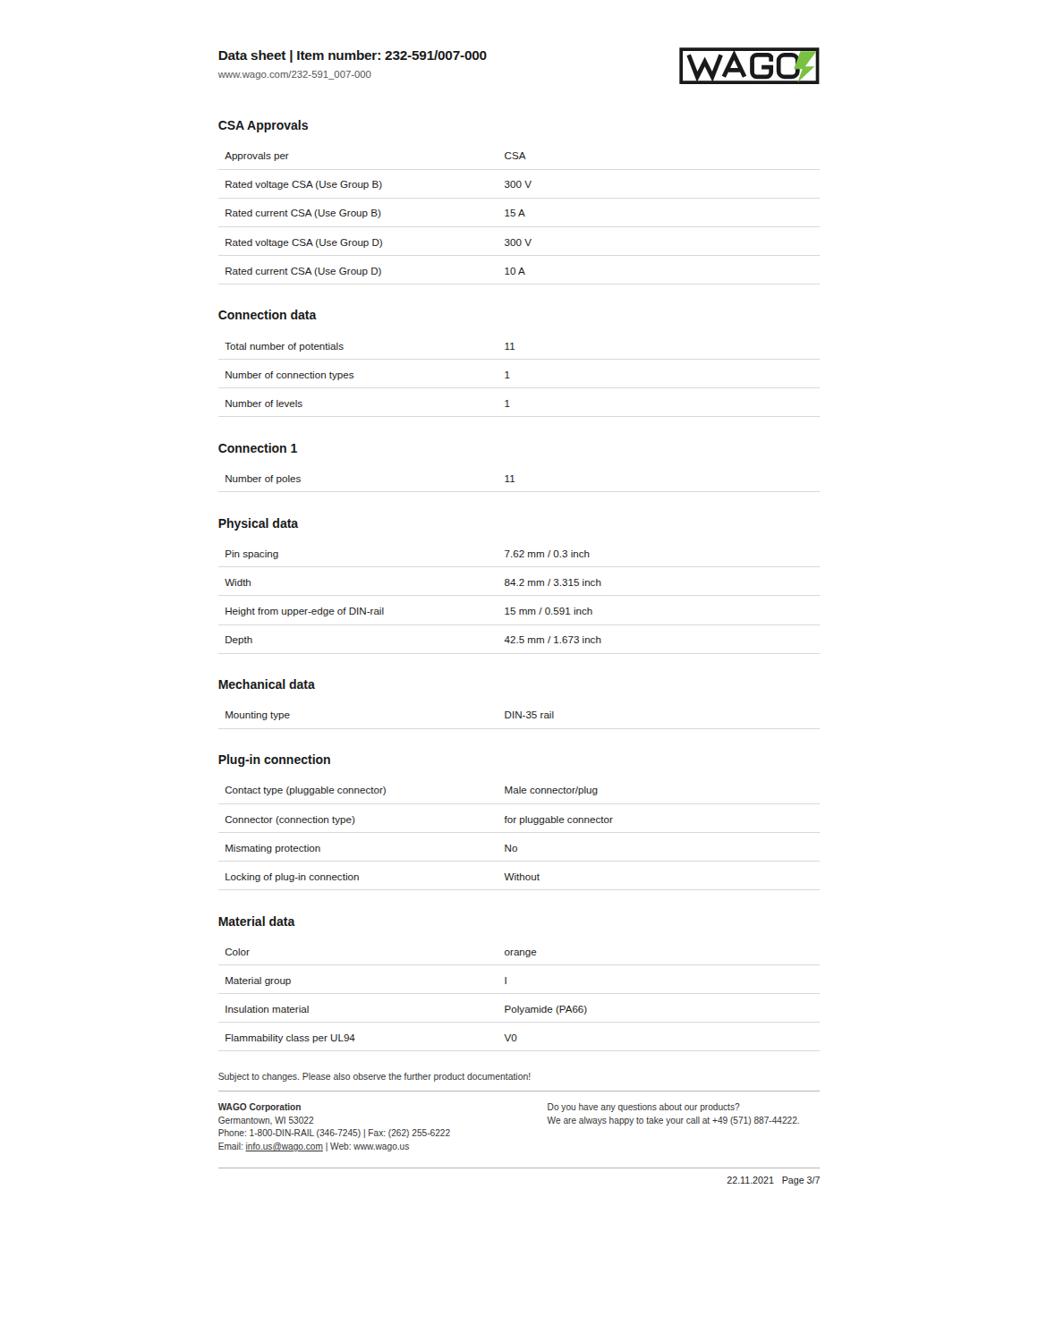Data sheet | Item number: 232-591/007-000
www.wago.com/232-591_007-000
CSA Approvals
| Approvals per | CSA |
| Rated voltage CSA (Use Group B) | 300 V |
| Rated current CSA (Use Group B) | 15 A |
| Rated voltage CSA (Use Group D) | 300 V |
| Rated current CSA (Use Group D) | 10 A |
Connection data
| Total number of potentials | 11 |
| Number of connection types | 1 |
| Number of levels | 1 |
Connection 1
| Number of poles | 11 |
Physical data
| Pin spacing | 7.62 mm / 0.3 inch |
| Width | 84.2 mm / 3.315 inch |
| Height from upper-edge of DIN-rail | 15 mm / 0.591 inch |
| Depth | 42.5 mm / 1.673 inch |
Mechanical data
| Mounting type | DIN-35 rail |
Plug-in connection
| Contact type (pluggable connector) | Male connector/plug |
| Connector (connection type) | for pluggable connector |
| Mismating protection | No |
| Locking of plug-in connection | Without |
Material data
| Color | orange |
| Material group | I |
| Insulation material | Polyamide (PA66) |
| Flammability class per UL94 | V0 |
Subject to changes. Please also observe the further product documentation!
WAGO Corporation
Germantown, WI 53022
Phone: 1-800-DIN-RAIL (346-7245) | Fax: (262) 255-6222
Email: info.us@wago.com | Web: www.wago.us
Do you have any questions about our products?
We are always happy to take your call at +49 (571) 887-44222.
22.11.2021 Page 3/7